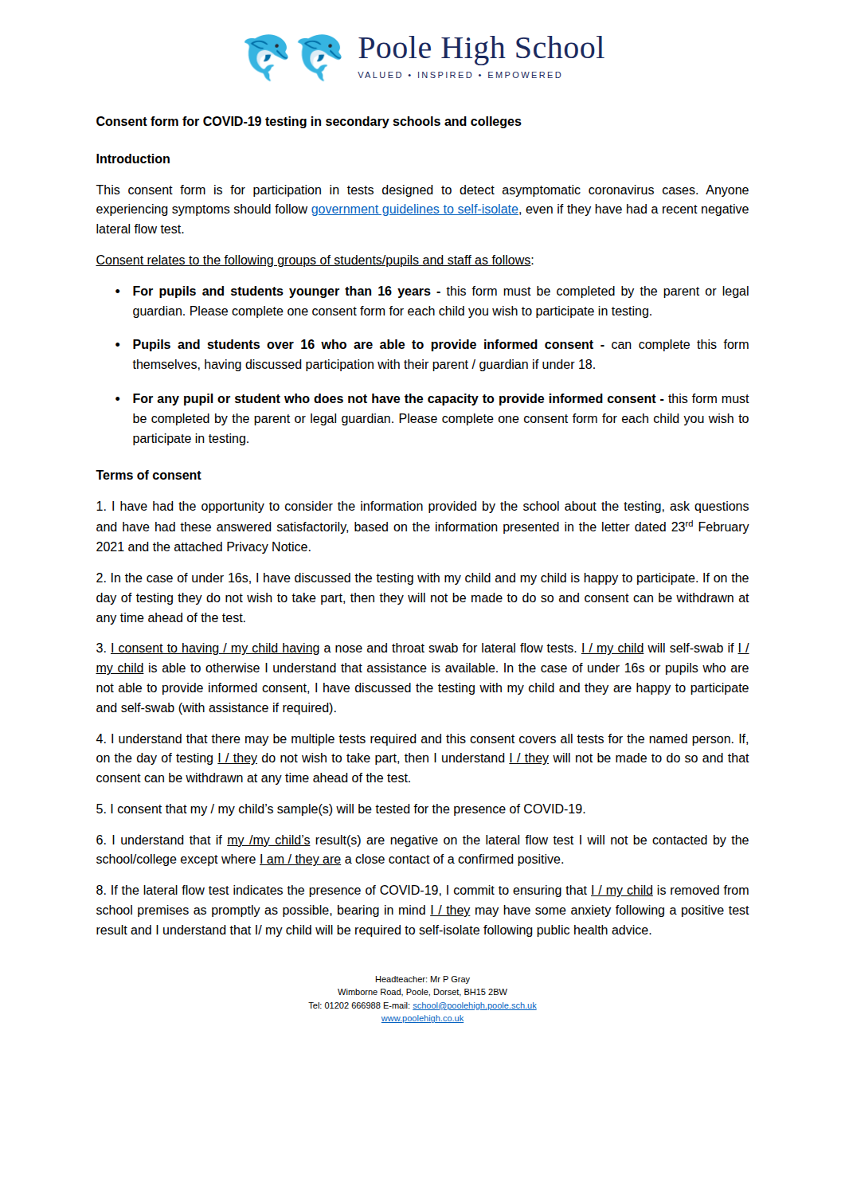🐬🐬
Poole High School
VALUED • INSPIRED • EMPOWERED
Consent form for COVID-19 testing in secondary schools and colleges
Introduction
This consent form is for participation in tests designed to detect asymptomatic coronavirus cases. Anyone experiencing symptoms should follow government guidelines to self-isolate, even if they have had a recent negative lateral flow test.
Consent relates to the following groups of students/pupils and staff as follows:
For pupils and students younger than 16 years - this form must be completed by the parent or legal guardian. Please complete one consent form for each child you wish to participate in testing.
Pupils and students over 16 who are able to provide informed consent - can complete this form themselves, having discussed participation with their parent / guardian if under 18.
For any pupil or student who does not have the capacity to provide informed consent - this form must be completed by the parent or legal guardian. Please complete one consent form for each child you wish to participate in testing.
Terms of consent
1. I have had the opportunity to consider the information provided by the school about the testing, ask questions and have had these answered satisfactorily, based on the information presented in the letter dated 23rd February 2021 and the attached Privacy Notice.
2. In the case of under 16s, I have discussed the testing with my child and my child is happy to participate. If on the day of testing they do not wish to take part, then they will not be made to do so and consent can be withdrawn at any time ahead of the test.
3. I consent to having / my child having a nose and throat swab for lateral flow tests. I / my child will self-swab if I / my child is able to otherwise I understand that assistance is available. In the case of under 16s or pupils who are not able to provide informed consent, I have discussed the testing with my child and they are happy to participate and self-swab (with assistance if required).
4. I understand that there may be multiple tests required and this consent covers all tests for the named person. If, on the day of testing I / they do not wish to take part, then I understand I / they will not be made to do so and that consent can be withdrawn at any time ahead of the test.
5. I consent that my / my child’s sample(s) will be tested for the presence of COVID-19.
6. I understand that if my /my child’s result(s) are negative on the lateral flow test I will not be contacted by the school/college except where I am / they are a close contact of a confirmed positive.
8. If the lateral flow test indicates the presence of COVID-19, I commit to ensuring that I / my child is removed from school premises as promptly as possible, bearing in mind I / they may have some anxiety following a positive test result and I understand that I/ my child will be required to self-isolate following public health advice.
Headteacher: Mr P Gray
Wimborne Road, Poole, Dorset, BH15 2BW
Tel: 01202 666988 E-mail: school@poolehigh.poole.sch.uk
www.poolehigh.co.uk